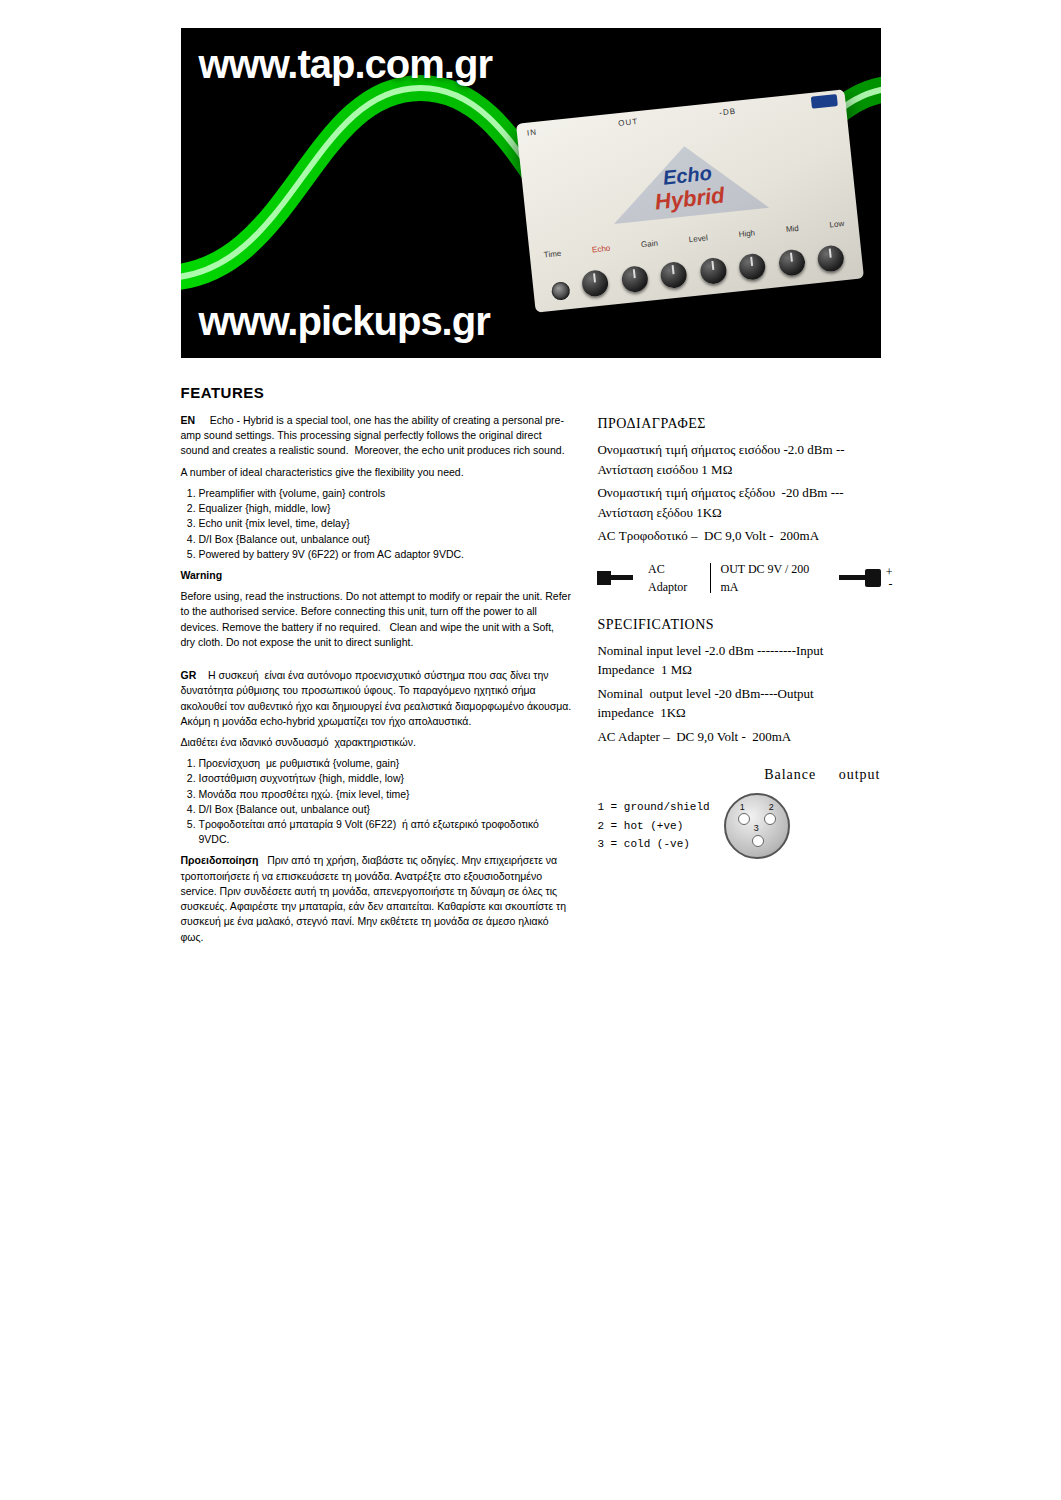www.tap.com.gr
www.pickups.gr
IN OUT-DB BAL
Echo
Hybrid
Time Echo Gain Level High Mid Low
FEATURES
EN Echo - Hybrid is a special tool, one has the ability of creating a personal pre-amp sound settings. This processing signal perfectly follows the original direct sound and creates a realistic sound. Moreover, the echo unit produces rich sound.
A number of ideal characteristics give the flexibility you need.
Preamplifier with {volume, gain} controls
Equalizer {high, middle, low}
Echo unit {mix level, time, delay}
D/I Box {Balance out, unbalance out}
Powered by battery 9V (6F22) or from AC adaptor 9VDC.
Warning
Before using, read the instructions. Do not attempt to modify or repair the unit. Refer to the authorised service. Before connecting this unit, turn off the power to all devices. Remove the battery if no required. Clean and wipe the unit with a Soft, dry cloth. Do not expose the unit to direct sunlight.
GR Η συσκευή είναι ένα αυτόνομο προενισχυτικό σύστημα που σας δίνει την δυνατότητα ρύθμισης του προσωπικού ύφους. Το παραγόμενο ηχητικό σήμα ακολουθεί τον αυθεντικό ήχο και δημιουργεί ένα ρεαλιστικά διαμορφωμένο άκουσμα. Ακόμη η μονάδα echo-hybrid χρωματίζει τον ήχο απολαυστικά.
Διαθέτει ένα ιδανικό συνδυασμό χαρακτηριστικών.
Προενίσχυση με ρυθμιστικά {volume, gain}
Ισοστάθμιση συχνοτήτων {high, middle, low}
Μονάδα που προσθέτει ηχώ. {mix level, time}
D/I Box {Balance out, unbalance out}
Τροφοδοτείται από μπαταρία 9 Volt (6F22) ή από εξωτερικό τροφοδοτικό 9VDC.
Προειδοποίηση Πριν από τη χρήση, διαβάστε τις οδηγίες. Μην επιχειρήσετε να τροποποιήσετε ή να επισκευάσετε τη μονάδα. Ανατρέξτε στο εξουσιοδοτημένο service. Πριν συνδέσετε αυτή τη μονάδα, απενεργοποιήστε τη δύναμη σε όλες τις συσκευές. Αφαιρέστε την μπαταρία, εάν δεν απαιτείται. Καθαρίστε και σκουπίστε τη συσκευή με ένα μαλακό, στεγνό πανί. Μην εκθέτετε τη μονάδα σε άμεσο ηλιακό φως.
ΠΡΟΔΙΑΓΡΑΦΕΣ
Ονομαστική τιμή σήματος εισόδου -2.0 dBm --
Αντίσταση εισόδου 1 ΜΩ
Ονομαστική τιμή σήματος εξόδου -20 dBm ---
Αντίσταση εξόδου 1ΚΩ
AC Τροφοδοτικό – DC 9,0 Volt - 200mA
AC Adaptor
OUT DC 9V / 200 mA
+ -
SPECIFICATIONS
Nominal input level -2.0 dBm ---------Input
Impedance 1 ΜΩ
Nominal output level -20 dBm----Output
impedance 1ΚΩ
AC Adapter – DC 9,0 Volt - 200mA
Balance output
1 = ground/shield
2 = hot (+ve)
3 = cold (-ve)
1 2 3